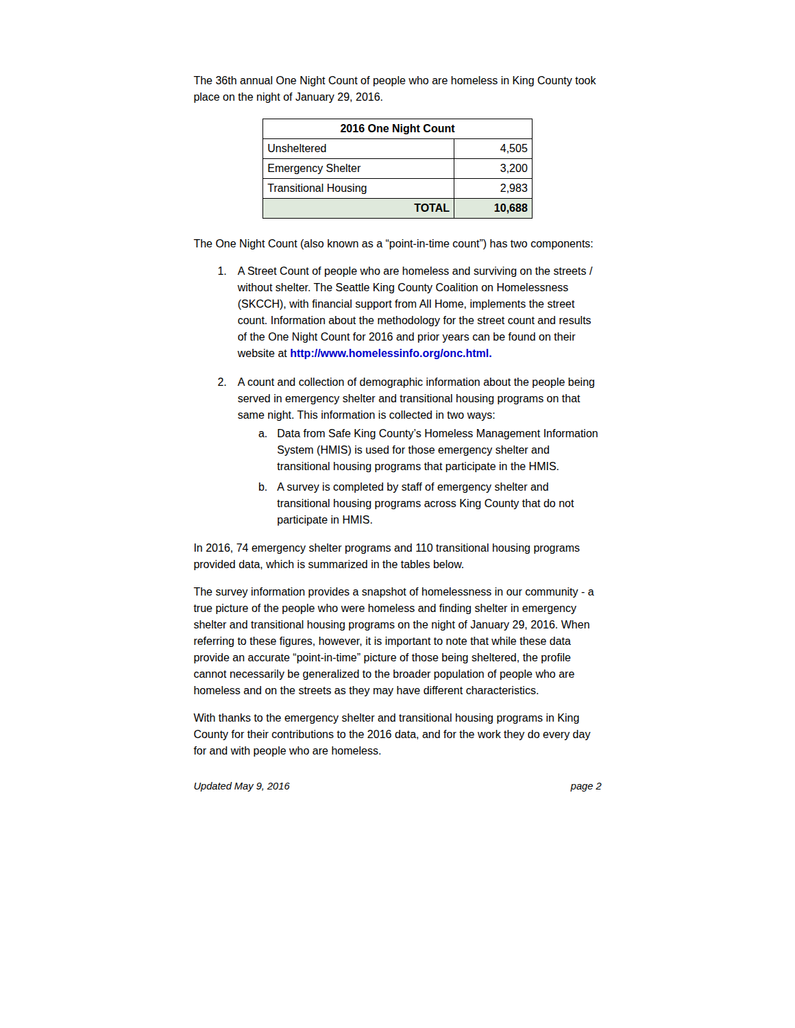The 36th annual One Night Count of people who are homeless in King County took place on the night of January 29, 2016.
| 2016 One Night Count |
| --- |
| Unsheltered | 4,505 |
| Emergency Shelter | 3,200 |
| Transitional Housing | 2,983 |
| TOTAL | 10,688 |
The One Night Count (also known as a “point-in-time count”) has two components:
A Street Count of people who are homeless and surviving on the streets / without shelter. The Seattle King County Coalition on Homelessness (SKCCH), with financial support from All Home, implements the street count. Information about the methodology for the street count and results of the One Night Count for 2016 and prior years can be found on their website at http://www.homelessinfo.org/onc.html.
A count and collection of demographic information about the people being served in emergency shelter and transitional housing programs on that same night. This information is collected in two ways:
Data from Safe King County’s Homeless Management Information System (HMIS) is used for those emergency shelter and transitional housing programs that participate in the HMIS.
A survey is completed by staff of emergency shelter and transitional housing programs across King County that do not participate in HMIS.
In 2016, 74 emergency shelter programs and 110 transitional housing programs provided data, which is summarized in the tables below.
The survey information provides a snapshot of homelessness in our community - a true picture of the people who were homeless and finding shelter in emergency shelter and transitional housing programs on the night of January 29, 2016. When referring to these figures, however, it is important to note that while these data provide an accurate “point-in-time” picture of those being sheltered, the profile cannot necessarily be generalized to the broader population of people who are homeless and on the streets as they may have different characteristics.
With thanks to the emergency shelter and transitional housing programs in King County for their contributions to the 2016 data, and for the work they do every day for and with people who are homeless.
Updated May 9, 2016 page 2